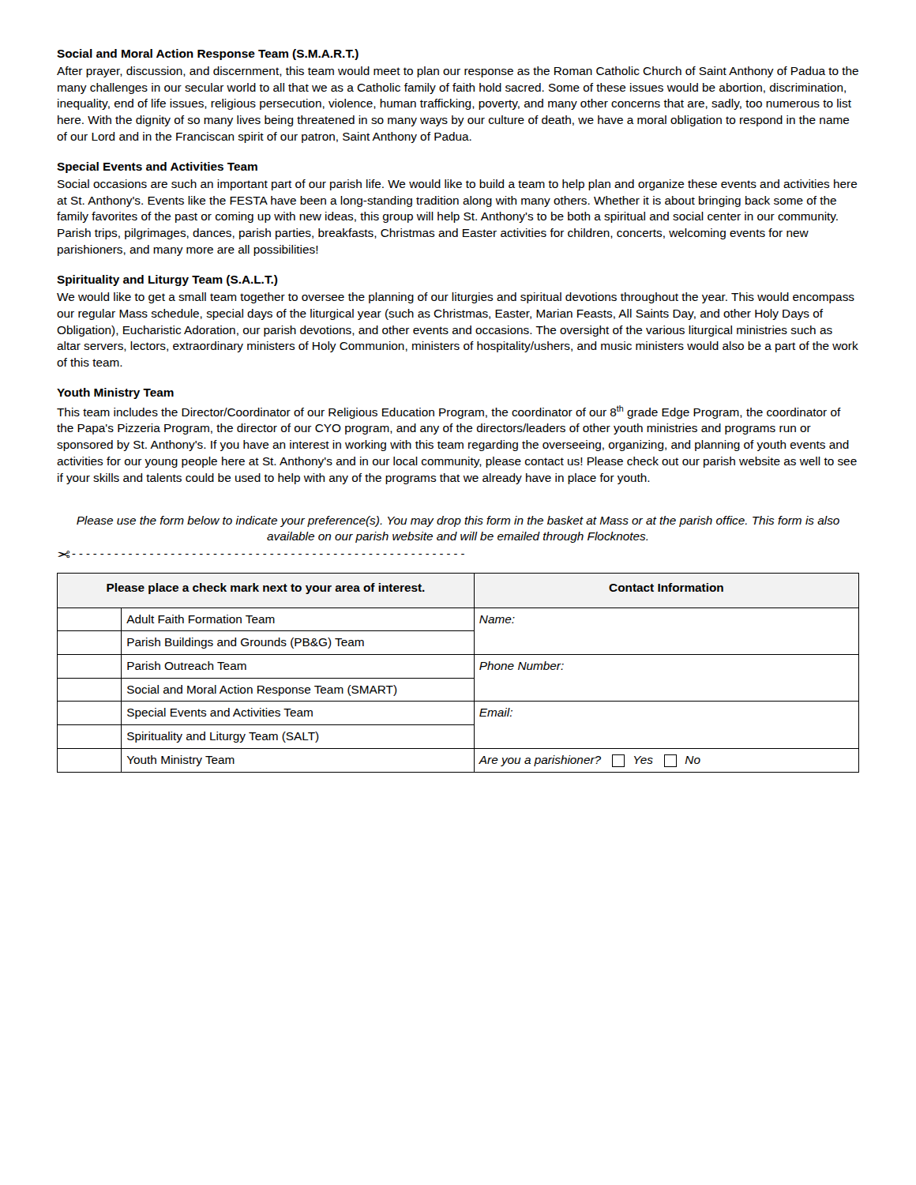Social and Moral Action Response Team (S.M.A.R.T.)
After prayer, discussion, and discernment, this team would meet to plan our response as the Roman Catholic Church of Saint Anthony of Padua to the many challenges in our secular world to all that we as a Catholic family of faith hold sacred. Some of these issues would be abortion, discrimination, inequality, end of life issues, religious persecution, violence, human trafficking, poverty, and many other concerns that are, sadly, too numerous to list here. With the dignity of so many lives being threatened in so many ways by our culture of death, we have a moral obligation to respond in the name of our Lord and in the Franciscan spirit of our patron, Saint Anthony of Padua.
Special Events and Activities Team
Social occasions are such an important part of our parish life. We would like to build a team to help plan and organize these events and activities here at St. Anthony's. Events like the FESTA have been a long-standing tradition along with many others. Whether it is about bringing back some of the family favorites of the past or coming up with new ideas, this group will help St. Anthony's to be both a spiritual and social center in our community. Parish trips, pilgrimages, dances, parish parties, breakfasts, Christmas and Easter activities for children, concerts, welcoming events for new parishioners, and many more are all possibilities!
Spirituality and Liturgy Team (S.A.L.T.)
We would like to get a small team together to oversee the planning of our liturgies and spiritual devotions throughout the year. This would encompass our regular Mass schedule, special days of the liturgical year (such as Christmas, Easter, Marian Feasts, All Saints Day, and other Holy Days of Obligation), Eucharistic Adoration, our parish devotions, and other events and occasions. The oversight of the various liturgical ministries such as altar servers, lectors, extraordinary ministers of Holy Communion, ministers of hospitality/ushers, and music ministers would also be a part of the work of this team.
Youth Ministry Team
This team includes the Director/Coordinator of our Religious Education Program, the coordinator of our 8th grade Edge Program, the coordinator of the Papa's Pizzeria Program, the director of our CYO program, and any of the directors/leaders of other youth ministries and programs run or sponsored by St. Anthony's. If you have an interest in working with this team regarding the overseeing, organizing, and planning of youth events and activities for our young people here at St. Anthony's and in our local community, please contact us! Please check out our parish website as well to see if your skills and talents could be used to help with any of the programs that we already have in place for youth.
Please use the form below to indicate your preference(s). You may drop this form in the basket at Mass or at the parish office. This form is also available on our parish website and will be emailed through Flocknotes.
✂ - - - - - - - - - - - - - - - - - - - - - - - - - - - - - - - - - - - - - - - - - - - - - - - - - - - - - - - -
| Please place a check mark next to your area of interest. | Contact Information |
| --- | --- |
| | Adult Faith Formation Team | Name: |
| | Parish Buildings and Grounds (PB&G) Team |
| | Parish Outreach Team | Phone Number: |
| | Social and Moral Action Response Team (SMART) |
| | Special Events and Activities Team | Email: |
| | Spirituality and Liturgy Team (SALT) |
| | Youth Ministry Team | Are you a parishioner? Yes No |